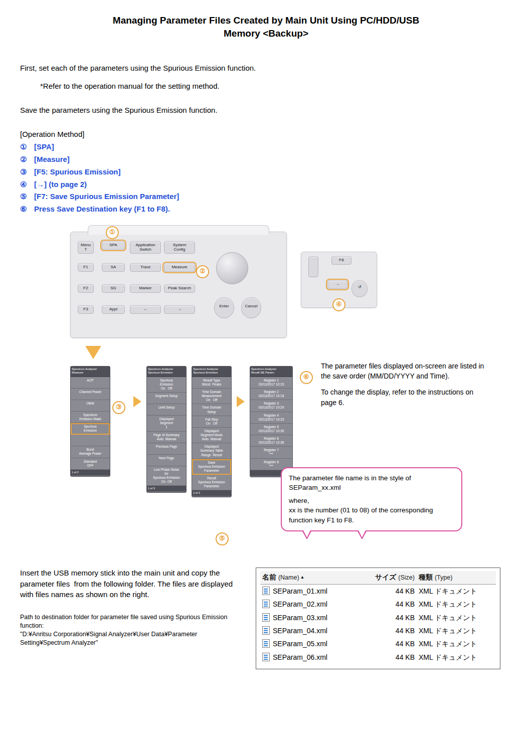Managing Parameter Files Created by Main Unit Using PC/HDD/USB
Memory <Backup>
First, set each of the parameters using the Spurious Emission function.
*Refer to the operation manual for the setting method.
Save the parameters using the Spurious Emission function.
[Operation Method]
①[SPA]
②[Measure]
③[F5: Spurious Emission]
④[→] (to page 2)
⑤[F7: Save Spurious Emission Parameter]
⑥ Press Save Destination key (F1 to F8).
Menu
T
F1
F2
F3
SPA
SA
SG
Appl
Application
Switch
Trace
Marker
←
System
Config
Measure
Peak Search
→
Enter
Cancel
①
②
F8
→
↺
④
Spectrum Analyzer
Measure
ACP
Channel Power
OBW
Spectrum
Emission Mask
Spurious
Emission
Burst
Average Power
Standard
OFF
1 of 2
③
Spectrum Analyzer
Spurious Emission
Spurious
Emission
On Off
Segment Setup
Limit Setup
Displayed
Segment
1
Page of Summary
Auto Manual
Previous Page
Next Page
Low Phase Noise
for
Spurious Emission
On Off
1 of 3
Spectrum Analyzer
Spurious Emission
Result Type
Worst Peaks
Time Domain
Measurement
On Off
Time Domain
Setup
Fail Stop
On Off
Displayed
Segment Mode
Auto Manual
Displayed
Summary Table
Range Result
Save
Spurious Emission
Parameter
Recall
Spurious Emission
Parameter
2 of 3
Spectrum Analyzer
Recall SE Param
Register 1
03/13/2017 10:15
Register 2
03/13/2017 10:18
Register 3
03/13/2017 10:29
Register 4
03/13/2017 10:33
Register 5
03/13/2017 10:35
Register 6
03/13/2017 10:38
Register 7
***
Register 8
***
⑥
⑤
The parameter files displayed on-screen are listed in the save order (MM/DD/YYYY and Time).
To change the display, refer to the instructions on page 6.
The parameter file name is in the style of
SEParam_xx.xml
where,
xx is the number (01 to 08) of the corresponding function key F1 to F8.
Insert the USB memory stick into the main unit and copy the parameter files from the following folder. The files are displayed with files names as shown on the right.
Path to destination folder for parameter file saved using Spurious Emission function:
"D:¥Anritsu Corporation¥Signal Analyzer¥User Data¥Parameter Setting¥Spectrum Analyzer"
| 名前 (Name) ▲ | サイズ (Size) | 種類 (Type) |
| --- | --- | --- |
| SEParam_01.xml | 44 KB | XML ドキュメント |
| SEParam_02.xml | 44 KB | XML ドキュメント |
| SEParam_03.xml | 44 KB | XML ドキュメント |
| SEParam_04.xml | 44 KB | XML ドキュメント |
| SEParam_05.xml | 44 KB | XML ドキュメント |
| SEParam_06.xml | 44 KB | XML ドキュメント |